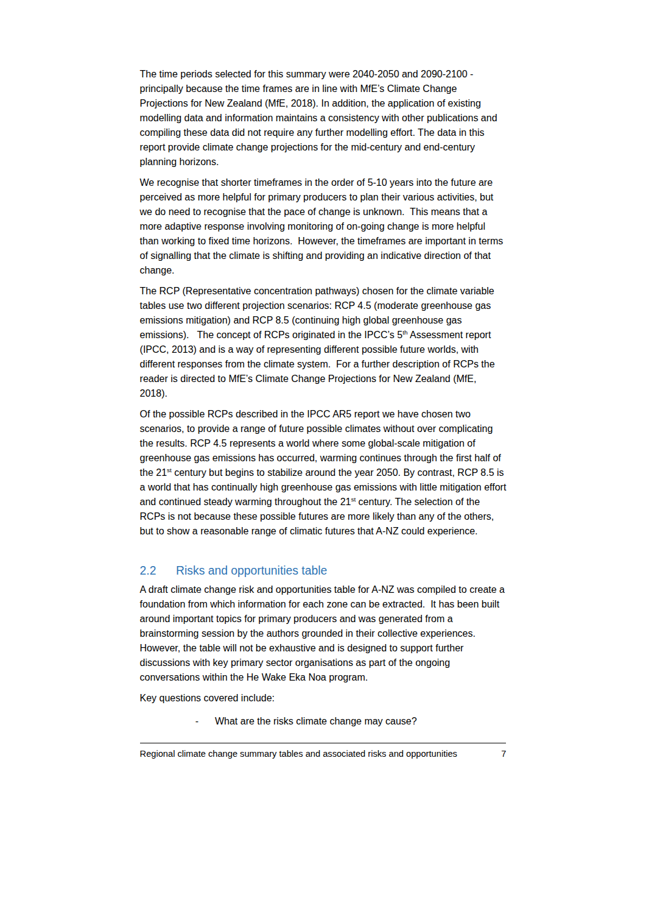The time periods selected for this summary were 2040-2050 and 2090-2100 - principally because the time frames are in line with MfE’s Climate Change Projections for New Zealand (MfE, 2018). In addition, the application of existing modelling data and information maintains a consistency with other publications and compiling these data did not require any further modelling effort. The data in this report provide climate change projections for the mid-century and end-century planning horizons.
We recognise that shorter timeframes in the order of 5-10 years into the future are perceived as more helpful for primary producers to plan their various activities, but we do need to recognise that the pace of change is unknown. This means that a more adaptive response involving monitoring of on-going change is more helpful than working to fixed time horizons. However, the timeframes are important in terms of signalling that the climate is shifting and providing an indicative direction of that change.
The RCP (Representative concentration pathways) chosen for the climate variable tables use two different projection scenarios: RCP 4.5 (moderate greenhouse gas emissions mitigation) and RCP 8.5 (continuing high global greenhouse gas emissions). The concept of RCPs originated in the IPCC’s 5th Assessment report (IPCC, 2013) and is a way of representing different possible future worlds, with different responses from the climate system. For a further description of RCPs the reader is directed to MfE’s Climate Change Projections for New Zealand (MfE, 2018).
Of the possible RCPs described in the IPCC AR5 report we have chosen two scenarios, to provide a range of future possible climates without over complicating the results. RCP 4.5 represents a world where some global-scale mitigation of greenhouse gas emissions has occurred, warming continues through the first half of the 21st century but begins to stabilize around the year 2050. By contrast, RCP 8.5 is a world that has continually high greenhouse gas emissions with little mitigation effort and continued steady warming throughout the 21st century. The selection of the RCPs is not because these possible futures are more likely than any of the others, but to show a reasonable range of climatic futures that A-NZ could experience.
2.2 Risks and opportunities table
A draft climate change risk and opportunities table for A-NZ was compiled to create a foundation from which information for each zone can be extracted. It has been built around important topics for primary producers and was generated from a brainstorming session by the authors grounded in their collective experiences. However, the table will not be exhaustive and is designed to support further discussions with key primary sector organisations as part of the ongoing conversations within the He Wake Eka Noa program.
Key questions covered include:
-What are the risks climate change may cause?
Regional climate change summary tables and associated risks and opportunities
7